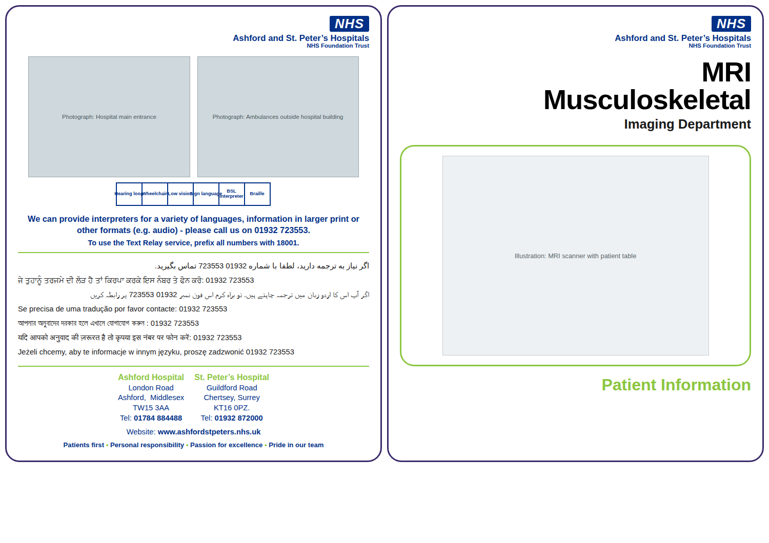NHS Ashford and St. Peter’s Hospitals NHS Foundation Trust
Photograph: Hospital main entrance
Photograph: Ambulances outside hospital building
Hearing loop Wheelchair Low vision Sign language BSL Interpreter Braille
We can provide interpreters for a variety of languages, information in larger print or other formats (e.g. audio) - please call us on 01932 723553.
To use the Text Relay service, prefix all numbers with 18001.
اگر نیاز به ترجمه دارید، لطفا با شماره 01932 723553 تماس بگیرید.
ਜੇ ਤੁਹਾਨੂੰ ਤਰਜਮੇ ਦੀ ਲੋੜ ਹੈ ਤਾਂ ਕਿਰਪਾ ਕਰਕੇ ਇਸ ਨੰਬਰ ਤੇ ਫੋਨ ਕਰੋ: 01932 723553
اگر آپ اس کا اردو زبان میں ترجمہ چاہتے ہیں، تو براہ کرم اس فون نمبر 01932 723553 پر رابطہ کریں
Se precisa de uma tradução por favor contacte: 01932 723553
আপনার অনুবাদের দরকার হলে এখানে যোগাযোগ করুন : 01932 723553
यदि आपको अनुवाद की ज़रूरत है तो कृपया इस नंबर पर फोन करें: 01932 723553
Jeżeli chcemy, aby te informacje w innym języku, proszę zadzwonić 01932 723553
Ashford Hospital
London Road
Ashford, Middlesex
TW15 3AA
Tel: 01784 884488
St. Peter’s Hospital
Guildford Road
Chertsey, Surrey
KT16 0PZ.
Tel: 01932 872000
Website: www.ashfordstpeters.nhs.uk
Patients first • Personal responsibility • Passion for excellence • Pride in our team
NHS Ashford and St. Peter’s Hospitals NHS Foundation Trust
MRI Musculoskeletal
Imaging Department
Illustration: MRI scanner with patient table
Patient Information